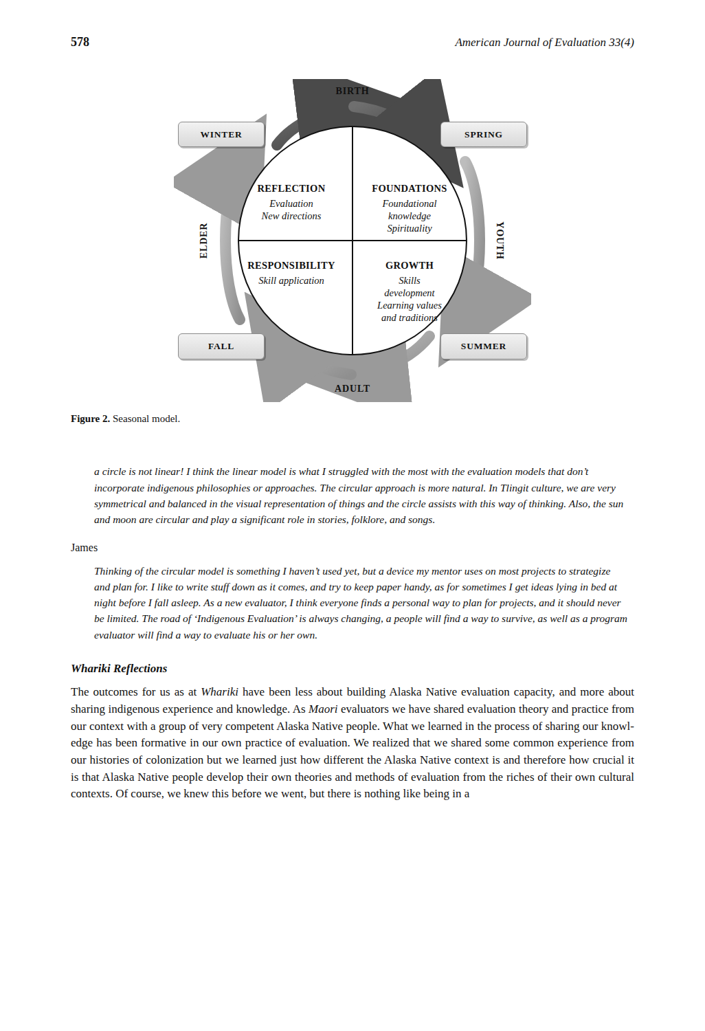578
American Journal of Evaluation 33(4)
BIRTH
ADULT
ELDER
YOUTH
WINTER
SPRING
FALL
SUMMER
REFLECTION
Evaluation
New directions
FOUNDATIONS
Foundational
knowledge
Spirituality
RESPONSIBILITY
Skill application
GROWTH
Skills
development
Learning values
and traditions
Figure 2. Seasonal model.
a circle is not linear! I think the linear model is what I struggled with the most with the evaluation models that don’t incorporate indigenous philosophies or approaches. The circular approach is more natural. In Tlingit culture, we are very symmetrical and balanced in the visual representation of things and the circle assists with this way of thinking. Also, the sun and moon are circular and play a significant role in stories, folklore, and songs.
James
Thinking of the circular model is something I haven’t used yet, but a device my mentor uses on most projects to strategize and plan for. I like to write stuff down as it comes, and try to keep paper handy, as for sometimes I get ideas lying in bed at night before I fall asleep. As a new evaluator, I think everyone finds a personal way to plan for projects, and it should never be limited. The road of ‘Indigenous Evaluation’ is always changing, a people will find a way to survive, as well as a program evaluator will find a way to evaluate his or her own.
Whariki Reflections
The outcomes for us as at Whariki have been less about building Alaska Native evaluation capacity, and more about sharing indigenous experience and knowledge. As Maori evaluators we have shared evaluation theory and practice from our context with a group of very competent Alaska Native people. What we learned in the process of sharing our knowledge has been formative in our own practice of evaluation. We realized that we shared some common experience from our histories of colonization but we learned just how different the Alaska Native context is and therefore how crucial it is that Alaska Native people develop their own theories and methods of evaluation from the riches of their own cultural contexts. Of course, we knew this before we went, but there is nothing like being in a